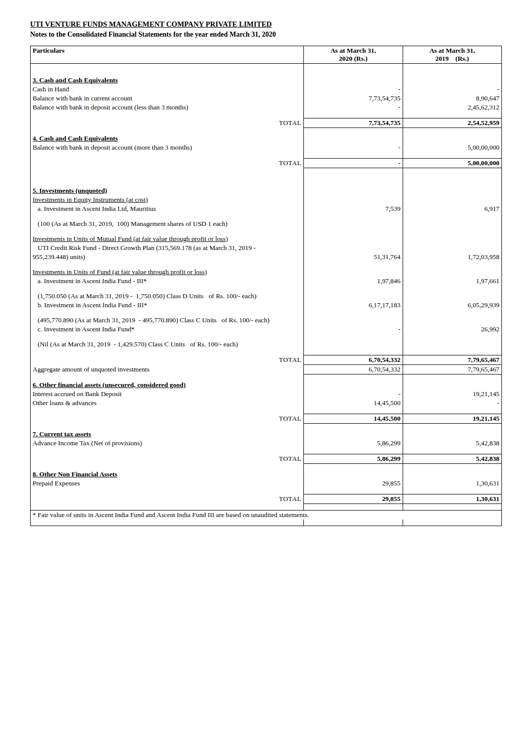UTI VENTURE FUNDS MANAGEMENT COMPANY PRIVATE LIMITED
Notes to the Consolidated Financial Statements for the year ended March 31, 2020
| Particulars | As at March 31, 2020 (Rs.) | As at March 31, 2019 (Rs.) |
| --- | --- | --- |
| 3. Cash and Cash Equivalents | | |
| Cash in Hand | - | - |
| Balance with bank in current account | 7,73,54,735 | 8,90,647 |
| Balance with bank in deposit account (less than 3 months) | - | 2,45,62,312 |
| TOTAL | 7,73,54,735 | 2,54,52,959 |
| 4. Cash and Cash Equivalents | | |
| Balance with bank in deposit account (more than 3 months) | - | 5,00,00,000 |
| TOTAL | - | 5,00,00,000 |
| 5. Investments (unquoted) | | |
| Investments in Equity Instruments (at cost) | | |
| a. Investment in Ascent India Ltd, Mauritius | 7,539 | 6,917 |
| (100 (As at March 31, 2019, 100) Management shares of USD 1 each) | | |
| Investments in Units of Mutual Fund (at fair value through profit or loss) | | |
| UTI Credit Risk Fund - Direct Growth Plan (315,569.178 (as at March 31, 2019 - | | |
| 955,239.448) units) | 51,31,764 | 1,72,03,958 |
| Investments in Units of Fund (at fair value through profit or loss) | | |
| a. Investment in Ascent India Fund - III* | 1,97,846 | 1,97,661 |
| (1,750.050 (As at March 31, 2019 - 1,750.050) Class D Units of Rs. 100/- each) | | |
| b. Investment in Ascent India Fund - III* | 6,17,17,183 | 6,05,29,939 |
| (495,770.890 (As at March 31, 2019 - 495,770.890) Class C Units of Rs. 100/- each) | | |
| c. Investment in Ascent India Fund* | - | 26,992 |
| (Nil (As at March 31, 2019 - 1,429.570) Class C Units of Rs. 100/- each) | | |
| TOTAL | 6,70,54,332 | 7,79,65,467 |
| Aggregate amount of unquoted investments | 6,70,54,332 | 7,79,65,467 |
| 6. Other financial assets (unsecured, considered good) | | |
| Interest accrued on Bank Deposit | - | 19,21,145 |
| Other loans & advances | 14,45,500 | - |
| TOTAL | 14,45,500 | 19,21,145 |
| 7. Current tax assets | | |
| Advance Income Tax (Net of provisions) | 5,86,299 | 5,42,838 |
| TOTAL | 5,86,299 | 5,42,838 |
| 8. Other Non Financial Assets | | |
| Prepaid Expenses | 29,855 | 1,30,631 |
| TOTAL | 29,855 | 1,30,631 |
| * Fair value of units in Ascent India Fund and Ascent India Fund III are based on unaudited statements. |